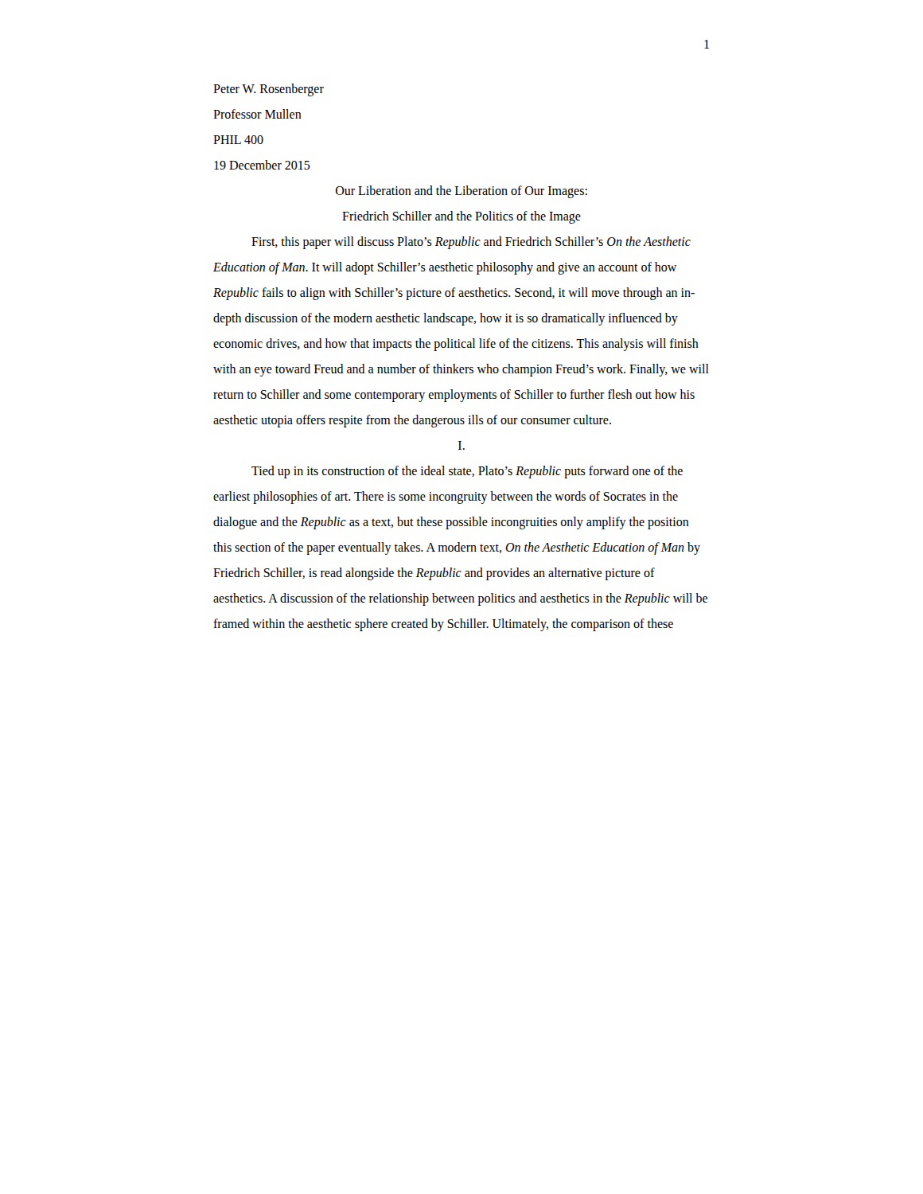1
Peter W. Rosenberger
Professor Mullen
PHIL 400
19 December 2015
Our Liberation and the Liberation of Our Images: Friedrich Schiller and the Politics of the Image
First, this paper will discuss Plato’s Republic and Friedrich Schiller’s On the Aesthetic Education of Man. It will adopt Schiller’s aesthetic philosophy and give an account of how Republic fails to align with Schiller’s picture of aesthetics. Second, it will move through an in-depth discussion of the modern aesthetic landscape, how it is so dramatically influenced by economic drives, and how that impacts the political life of the citizens. This analysis will finish with an eye toward Freud and a number of thinkers who champion Freud’s work. Finally, we will return to Schiller and some contemporary employments of Schiller to further flesh out how his aesthetic utopia offers respite from the dangerous ills of our consumer culture.
I.
Tied up in its construction of the ideal state, Plato’s Republic puts forward one of the earliest philosophies of art. There is some incongruity between the words of Socrates in the dialogue and the Republic as a text, but these possible incongruities only amplify the position this section of the paper eventually takes. A modern text, On the Aesthetic Education of Man by Friedrich Schiller, is read alongside the Republic and provides an alternative picture of aesthetics. A discussion of the relationship between politics and aesthetics in the Republic will be framed within the aesthetic sphere created by Schiller. Ultimately, the comparison of these